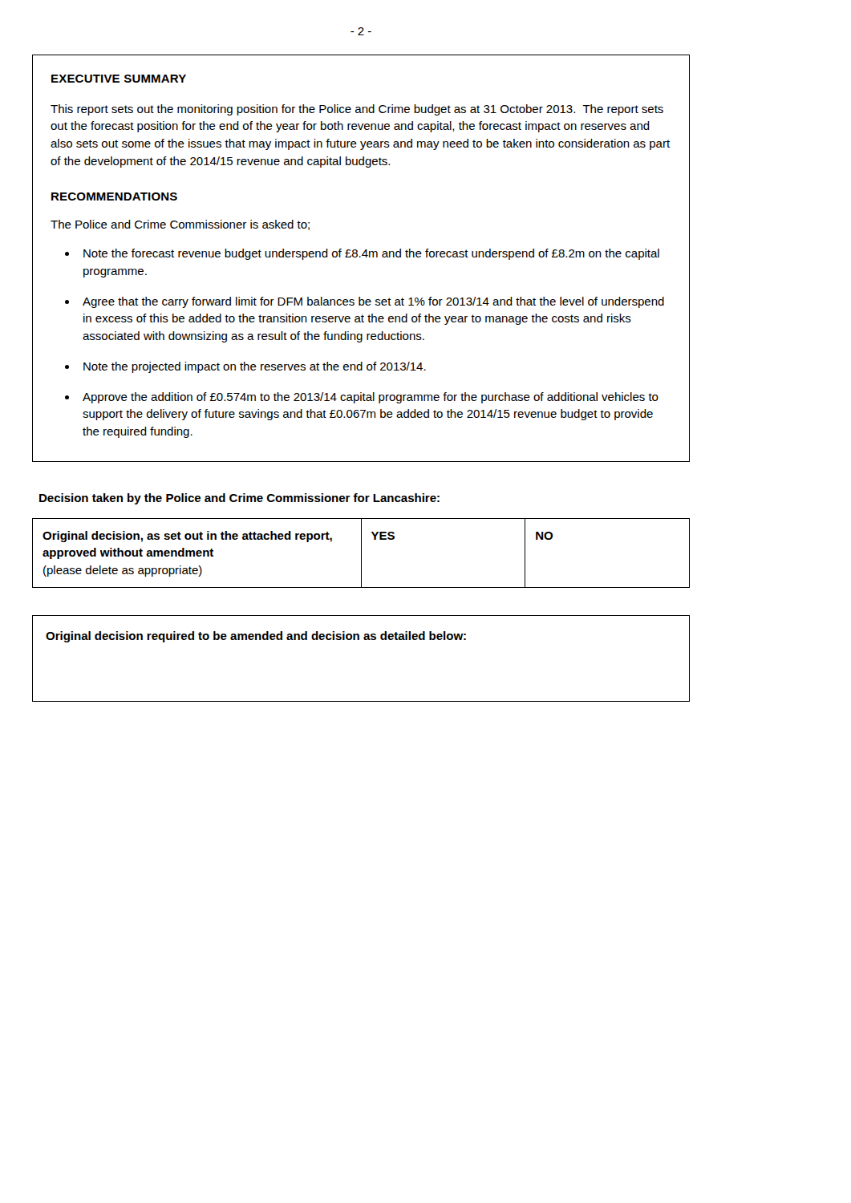- 2 -
EXECUTIVE SUMMARY
This report sets out the monitoring position for the Police and Crime budget as at 31 October 2013. The report sets out the forecast position for the end of the year for both revenue and capital, the forecast impact on reserves and also sets out some of the issues that may impact in future years and may need to be taken into consideration as part of the development of the 2014/15 revenue and capital budgets.
RECOMMENDATIONS
The Police and Crime Commissioner is asked to;
Note the forecast revenue budget underspend of £8.4m and the forecast underspend of £8.2m on the capital programme.
Agree that the carry forward limit for DFM balances be set at 1% for 2013/14 and that the level of underspend in excess of this be added to the transition reserve at the end of the year to manage the costs and risks associated with downsizing as a result of the funding reductions.
Note the projected impact on the reserves at the end of 2013/14.
Approve the addition of £0.574m to the 2013/14 capital programme for the purchase of additional vehicles to support the delivery of future savings and that £0.067m be added to the 2014/15 revenue budget to provide the required funding.
Decision taken by the Police and Crime Commissioner for Lancashire:
| Original decision, as set out in the attached report, approved without amendment (please delete as appropriate) | YES | NO |
Original decision required to be amended and decision as detailed below: